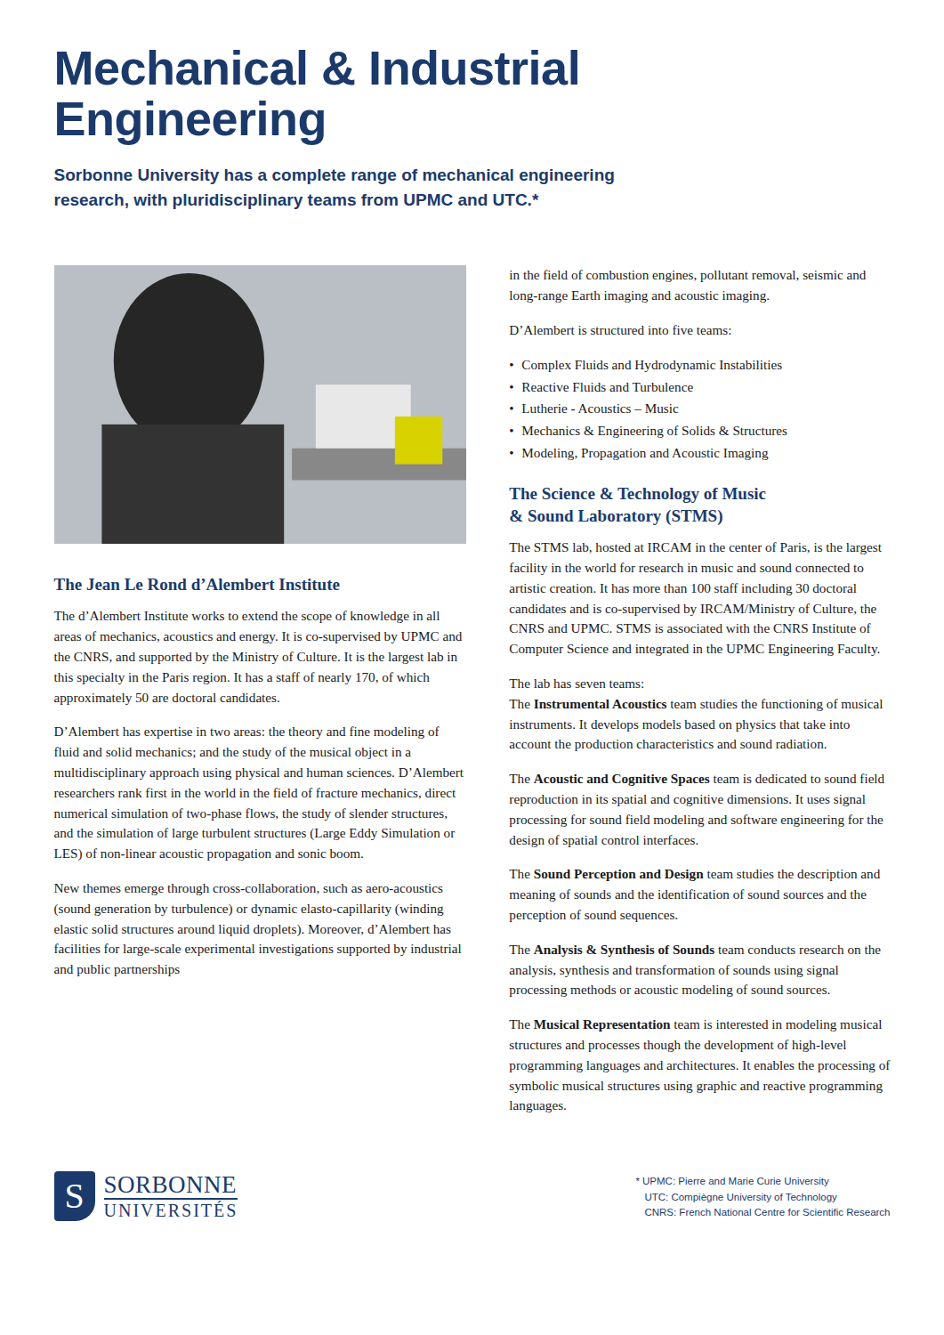Mechanical & Industrial Engineering
Sorbonne University has a complete range of mechanical engineering research, with pluridisciplinary teams from UPMC and UTC.*
The Jean Le Rond d’Alembert Institute
The d’Alembert Institute works to extend the scope of knowledge in all areas of mechanics, acoustics and energy. It is co-supervised by UPMC and the CNRS, and supported by the Ministry of Culture. It is the largest lab in this specialty in the Paris region. It has a staff of nearly 170, of which approximately 50 are doctoral candidates.
D’Alembert has expertise in two areas: the theory and fine modeling of fluid and solid mechanics; and the study of the musical object in a multidisciplinary approach using physical and human sciences. D’Alembert researchers rank first in the world in the field of fracture mechanics, direct numerical simulation of two-phase flows, the study of slender structures, and the simulation of large turbulent structures (Large Eddy Simulation or LES) of non-linear acoustic propagation and sonic boom.
New themes emerge through cross-collaboration, such as aero-acoustics (sound generation by turbulence) or dynamic elasto-capillarity (winding elastic solid structures around liquid droplets). Moreover, d’Alembert has facilities for large-scale experimental investigations supported by industrial and public partnerships
in the field of combustion engines, pollutant removal, seismic and long-range Earth imaging and acoustic imaging.
D’Alembert is structured into five teams:
Complex Fluids and Hydrodynamic Instabilities
Reactive Fluids and Turbulence
Lutherie - Acoustics – Music
Mechanics & Engineering of Solids & Structures
Modeling, Propagation and Acoustic Imaging
The Science & Technology of Music
& Sound Laboratory (STMS)
The STMS lab, hosted at IRCAM in the center of Paris, is the largest facility in the world for research in music and sound connected to artistic creation. It has more than 100 staff including 30 doctoral candidates and is co-supervised by IRCAM/Ministry of Culture, the CNRS and UPMC. STMS is associated with the CNRS Institute of Computer Science and integrated in the UPMC Engineering Faculty.
The lab has seven teams:
The Instrumental Acoustics team studies the functioning of musical instruments. It develops models based on physics that take into account the production characteristics and sound radiation.
The Acoustic and Cognitive Spaces team is dedicated to sound field reproduction in its spatial and cognitive dimensions. It uses signal processing for sound field modeling and software engineering for the design of spatial control interfaces.
The Sound Perception and Design team studies the description and meaning of sounds and the identification of sound sources and the perception of sound sequences.
The Analysis & Synthesis of Sounds team conducts research on the analysis, synthesis and transformation of sounds using signal processing methods or acoustic modeling of sound sources.
The Musical Representation team is interested in modeling musical structures and processes though the development of high-level programming languages and architectures. It enables the processing of symbolic musical structures using graphic and reactive programming languages.
S
SORBONNE UNIVERSITÉS
* UPMC: Pierre and Marie Curie University
UTC: Compiègne University of Technology CNRS: French National Centre for Scientific Research